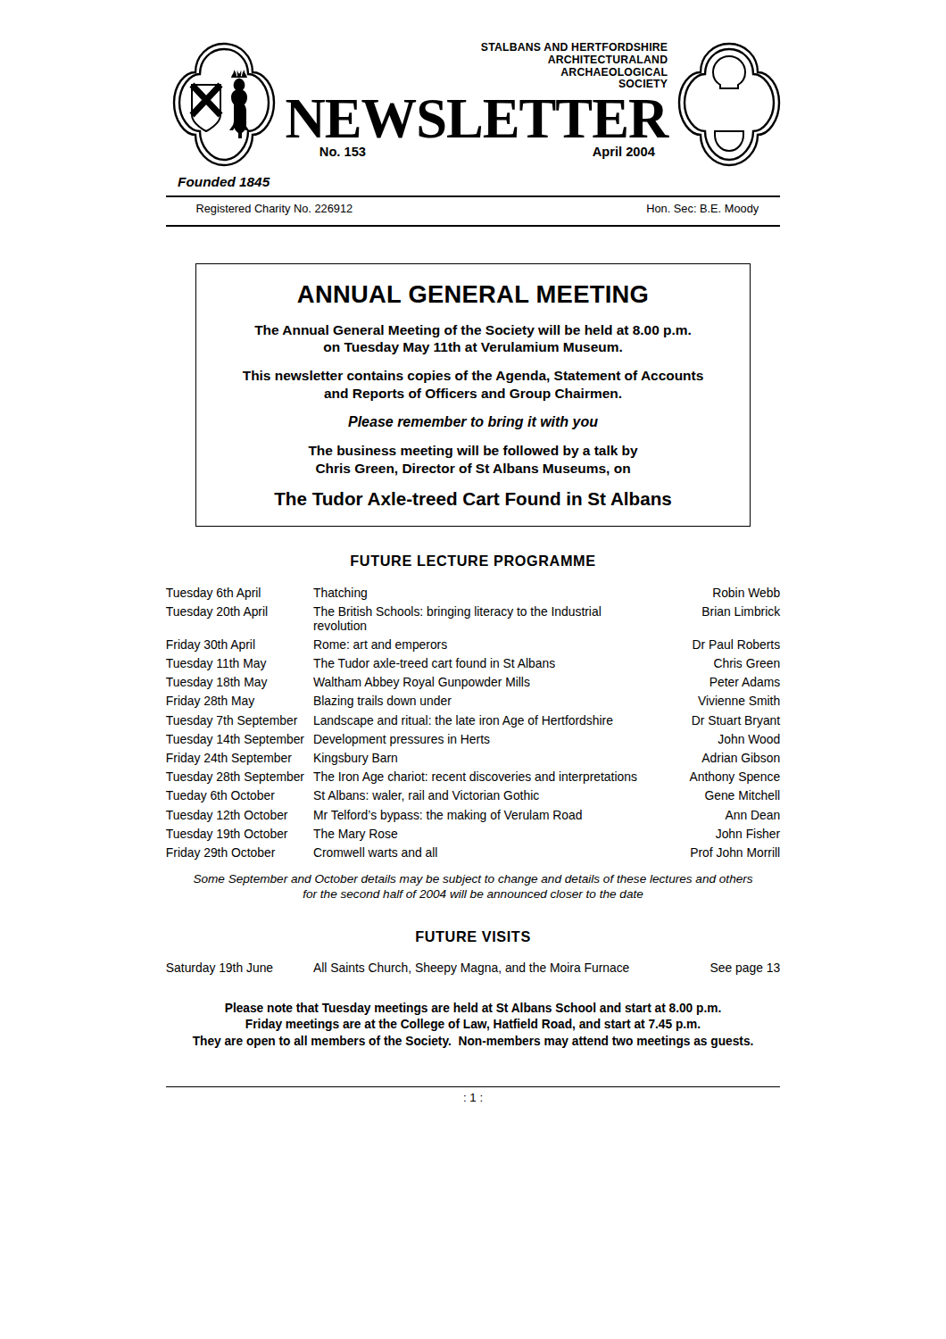Founded 1845
STALBANS AND HERTFORDSHIRE
ARCHITECTURALAND
ARCHAEOLOGICAL
SOCIETY
NEWSLETTER
No. 153 April 2004
Registered Charity No. 226912 Hon. Sec: B.E. Moody
ANNUAL GENERAL MEETING
The Annual General Meeting of the Society will be held at 8.00 p.m.
on Tuesday May 11th at Verulamium Museum.
This newsletter contains copies of the Agenda, Statement of Accounts
and Reports of Officers and Group Chairmen.
Please remember to bring it with you
The business meeting will be followed by a talk by
Chris Green, Director of St Albans Museums, on
The Tudor Axle-treed Cart Found in St Albans
FUTURE LECTURE PROGRAMME
| Tuesday 6th April | Thatching | Robin Webb |
| Tuesday 20th April | The British Schools: bringing literacy to the Industrial revolution | Brian Limbrick |
| Friday 30th April | Rome: art and emperors | Dr Paul Roberts |
| Tuesday 11th May | The Tudor axle-treed cart found in St Albans | Chris Green |
| Tuesday 18th May | Waltham Abbey Royal Gunpowder Mills | Peter Adams |
| Friday 28th May | Blazing trails down under | Vivienne Smith |
| Tuesday 7th September | Landscape and ritual: the late iron Age of Hertfordshire | Dr Stuart Bryant |
| Tuesday 14th September | Development pressures in Herts | John Wood |
| Friday 24th September | Kingsbury Barn | Adrian Gibson |
| Tuesday 28th September | The Iron Age chariot: recent discoveries and interpretations | Anthony Spence |
| Tueday 6th October | St Albans: waler, rail and Victorian Gothic | Gene Mitchell |
| Tuesday 12th October | Mr Telford’s bypass: the making of Verulam Road | Ann Dean |
| Tuesday 19th October | The Mary Rose | John Fisher |
| Friday 29th October | Cromwell warts and all | Prof John Morrill |
Some September and October details may be subject to change and details of these lectures and others for the second half of 2004 will be announced closer to the date
FUTURE VISITS
| Saturday 19th June | All Saints Church, Sheepy Magna, and the Moira Furnace | See page 13 |
Please note that Tuesday meetings are held at St Albans School and start at 8.00 p.m.
Friday meetings are at the College of Law, Hatfield Road, and start at 7.45 p.m.
They are open to all members of the Society. Non-members may attend two meetings as guests.
: 1 :